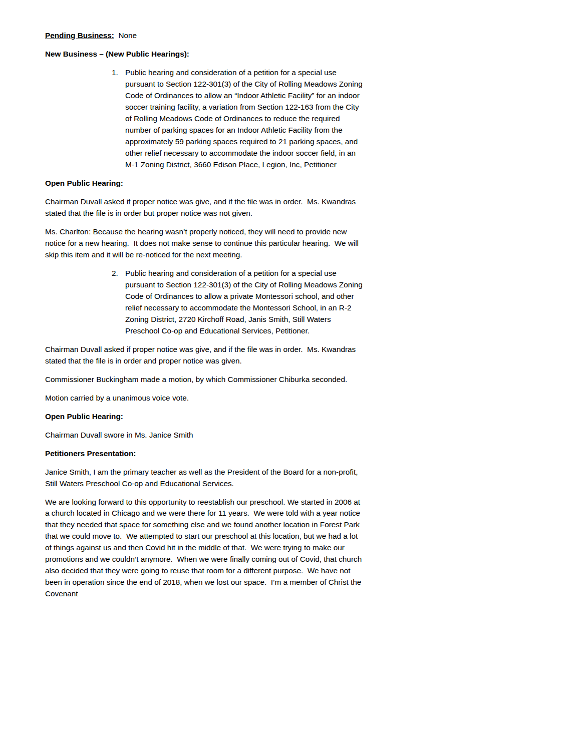Pending Business: None
New Business – (New Public Hearings):
Public hearing and consideration of a petition for a special use pursuant to Section 122-301(3) of the City of Rolling Meadows Zoning Code of Ordinances to allow an “Indoor Athletic Facility” for an indoor soccer training facility, a variation from Section 122-163 from the City of Rolling Meadows Code of Ordinances to reduce the required number of parking spaces for an Indoor Athletic Facility from the approximately 59 parking spaces required to 21 parking spaces, and other relief necessary to accommodate the indoor soccer field, in an M-1 Zoning District, 3660 Edison Place, Legion, Inc, Petitioner
Open Public Hearing:
Chairman Duvall asked if proper notice was give, and if the file was in order. Ms. Kwandras stated that the file is in order but proper notice was not given.
Ms. Charlton: Because the hearing wasn’t properly noticed, they will need to provide new notice for a new hearing. It does not make sense to continue this particular hearing. We will skip this item and it will be re-noticed for the next meeting.
Public hearing and consideration of a petition for a special use pursuant to Section 122-301(3) of the City of Rolling Meadows Zoning Code of Ordinances to allow a private Montessori school, and other relief necessary to accommodate the Montessori School, in an R-2 Zoning District, 2720 Kirchoff Road, Janis Smith, Still Waters Preschool Co-op and Educational Services, Petitioner.
Chairman Duvall asked if proper notice was give, and if the file was in order. Ms. Kwandras stated that the file is in order and proper notice was given.
Commissioner Buckingham made a motion, by which Commissioner Chiburka seconded.
Motion carried by a unanimous voice vote.
Open Public Hearing:
Chairman Duvall swore in Ms. Janice Smith
Petitioners Presentation:
Janice Smith, I am the primary teacher as well as the President of the Board for a non-profit, Still Waters Preschool Co-op and Educational Services.
We are looking forward to this opportunity to reestablish our preschool. We started in 2006 at a church located in Chicago and we were there for 11 years. We were told with a year notice that they needed that space for something else and we found another location in Forest Park that we could move to. We attempted to start our preschool at this location, but we had a lot of things against us and then Covid hit in the middle of that. We were trying to make our promotions and we couldn’t anymore. When we were finally coming out of Covid, that church also decided that they were going to reuse that room for a different purpose. We have not been in operation since the end of 2018, when we lost our space. I’m a member of Christ the Covenant